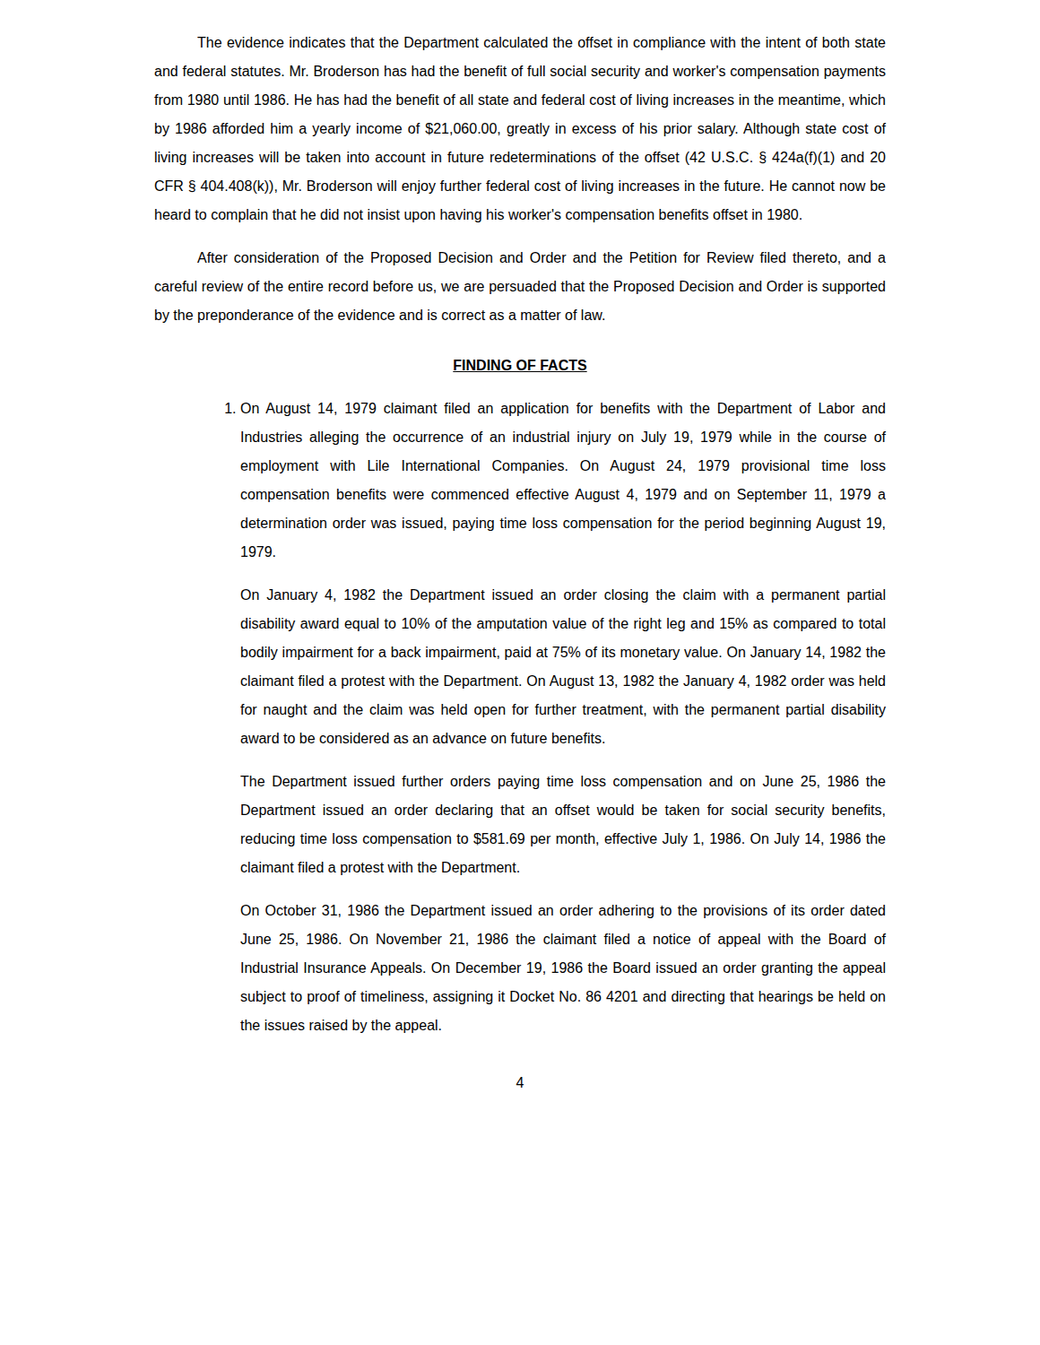The evidence indicates that the Department calculated the offset in compliance with the intent of both state and federal statutes. Mr. Broderson has had the benefit of full social security and worker's compensation payments from 1980 until 1986. He has had the benefit of all state and federal cost of living increases in the meantime, which by 1986 afforded him a yearly income of $21,060.00, greatly in excess of his prior salary. Although state cost of living increases will be taken into account in future redeterminations of the offset (42 U.S.C. § 424a(f)(1) and 20 CFR § 404.408(k)), Mr. Broderson will enjoy further federal cost of living increases in the future. He cannot now be heard to complain that he did not insist upon having his worker's compensation benefits offset in 1980.
After consideration of the Proposed Decision and Order and the Petition for Review filed thereto, and a careful review of the entire record before us, we are persuaded that the Proposed Decision and Order is supported by the preponderance of the evidence and is correct as a matter of law.
FINDING OF FACTS
On August 14, 1979 claimant filed an application for benefits with the Department of Labor and Industries alleging the occurrence of an industrial injury on July 19, 1979 while in the course of employment with Lile International Companies. On August 24, 1979 provisional time loss compensation benefits were commenced effective August 4, 1979 and on September 11, 1979 a determination order was issued, paying time loss compensation for the period beginning August 19, 1979.
On January 4, 1982 the Department issued an order closing the claim with a permanent partial disability award equal to 10% of the amputation value of the right leg and 15% as compared to total bodily impairment for a back impairment, paid at 75% of its monetary value. On January 14, 1982 the claimant filed a protest with the Department. On August 13, 1982 the January 4, 1982 order was held for naught and the claim was held open for further treatment, with the permanent partial disability award to be considered as an advance on future benefits.
The Department issued further orders paying time loss compensation and on June 25, 1986 the Department issued an order declaring that an offset would be taken for social security benefits, reducing time loss compensation to $581.69 per month, effective July 1, 1986. On July 14, 1986 the claimant filed a protest with the Department.
On October 31, 1986 the Department issued an order adhering to the provisions of its order dated June 25, 1986. On November 21, 1986 the claimant filed a notice of appeal with the Board of Industrial Insurance Appeals. On December 19, 1986 the Board issued an order granting the appeal subject to proof of timeliness, assigning it Docket No. 86 4201 and directing that hearings be held on the issues raised by the appeal.
4